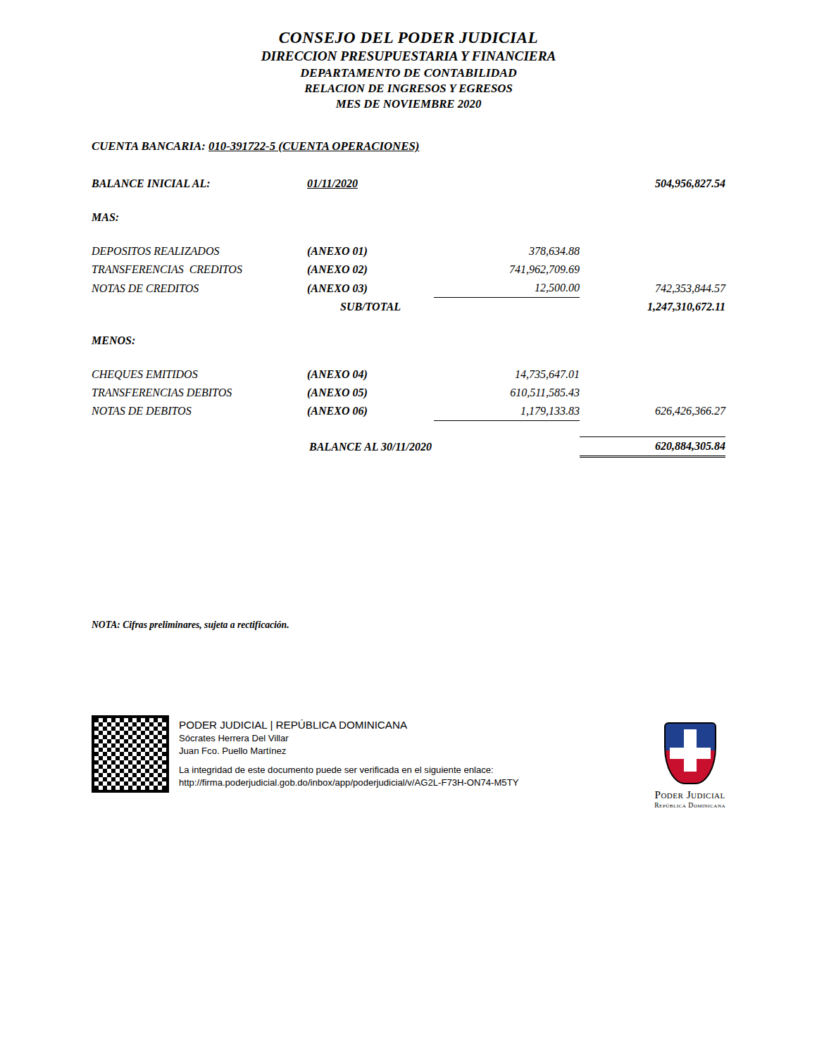CONSEJO DEL PODER JUDICIAL
DIRECCION PRESUPUESTARIA Y FINANCIERA
DEPARTAMENTO DE CONTABILIDAD
RELACION DE INGRESOS Y EGRESOS
MES DE NOVIEMBRE 2020
CUENTA BANCARIA: 010-391722-5 (CUENTA OPERACIONES)
| BALANCE INICIAL AL: | 01/11/2020 | | 504,956,827.54 |
| MAS: | | | |
| DEPOSITOS REALIZADOS | (ANEXO 01) | 378,634.88 | |
| TRANSFERENCIAS CREDITOS | (ANEXO 02) | 741,962,709.69 | |
| NOTAS DE CREDITOS | (ANEXO 03) | 12,500.00 | 742,353,844.57 |
| | SUB/TOTAL | | 1,247,310,672.11 |
| MENOS: | | | |
| CHEQUES EMITIDOS | (ANEXO 04) | 14,735,647.01 | |
| TRANSFERENCIAS DEBITOS | (ANEXO 05) | 610,511,585.43 | |
| NOTAS DE DEBITOS | (ANEXO 06) | 1,179,133.83 | 626,426,366.27 |
| | BALANCE AL 30/11/2020 | | 620,884,305.84 |
NOTA: Cifras preliminares, sujeta a rectificación.
PODER JUDICIAL | REPÚBLICA DOMINICANA
Sócrates Herrera Del Villar
Juan Fco. Puello Martínez
La integridad de este documento puede ser verificada en el siguiente enlace:
http://firma.poderjudicial.gob.do/inbox/app/poderjudicial/v/AG2L-F73H-ON74-M5TY
Poder Judicial
República Dominicana